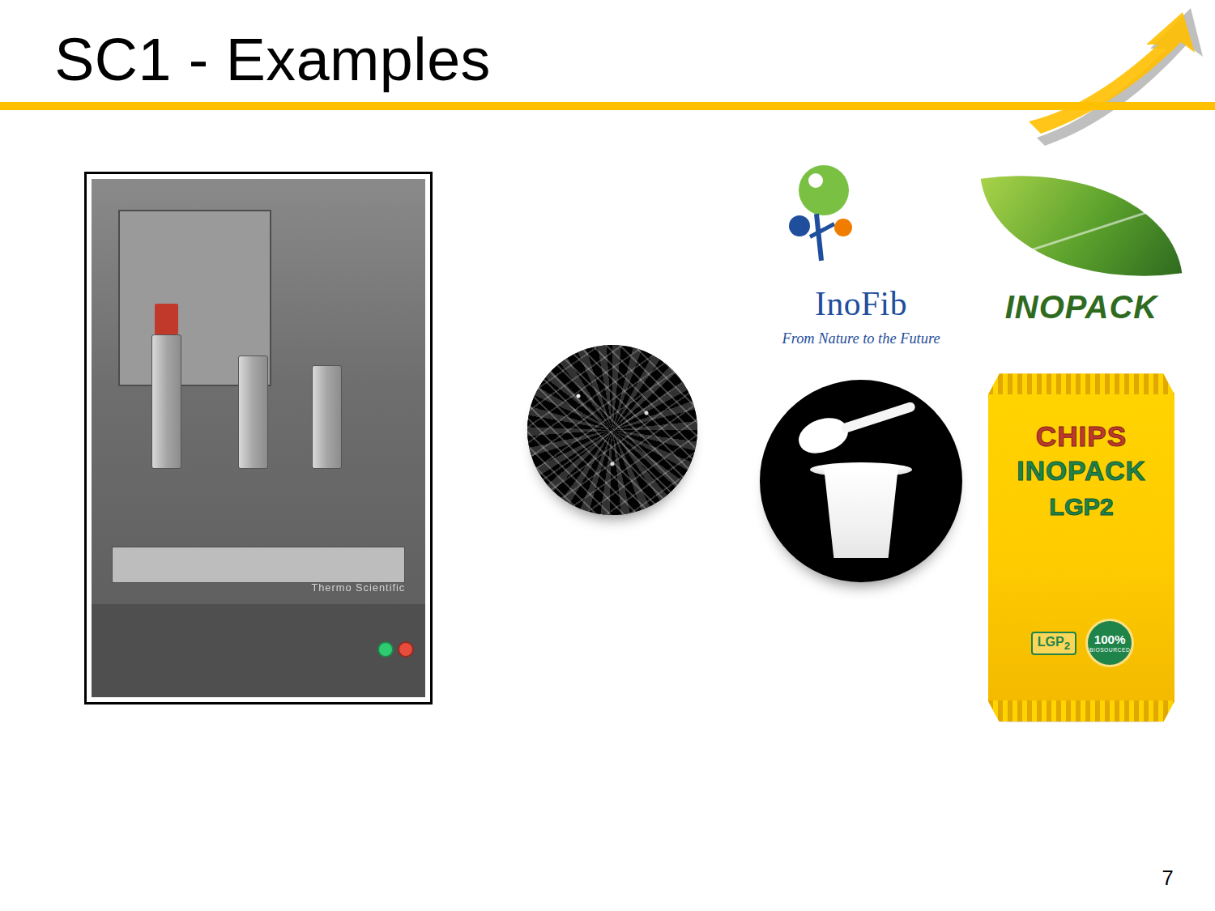SC1 - Examples
Thermo Scientific
InoFib
From Nature to the Future
INOPACK
CHIPS
INOPACK
LGP2
LGP2 100% Biosourced
7